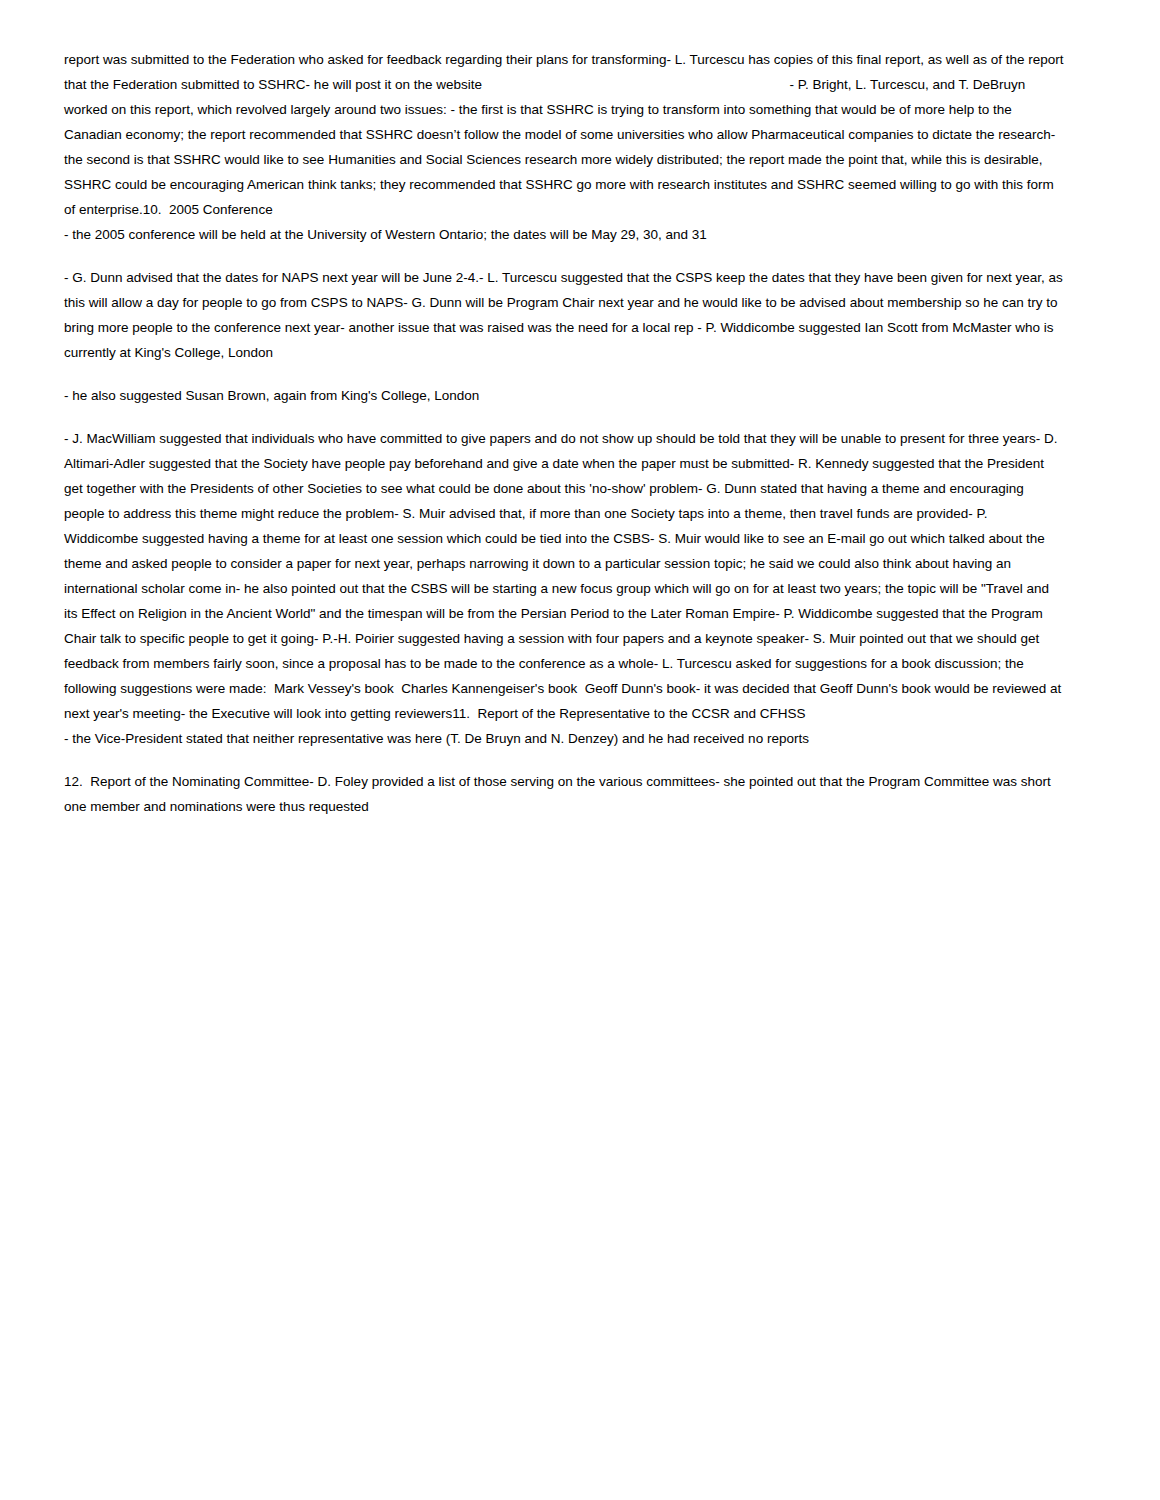report was submitted to the Federation who asked for feedback regarding their plans for transforming- L. Turcescu has copies of this final report, as well as of the report that the Federation submitted to SSHRC- he will post it on the website - P. Bright, L. Turcescu, and T. DeBruyn worked on this report, which revolved largely around two issues: - the first is that SSHRC is trying to transform into something that would be of more help to the Canadian economy; the report recommended that SSHRC doesn’t follow the model of some universities who allow Pharmaceutical companies to dictate the research- the second is that SSHRC would like to see Humanities and Social Sciences research more widely distributed; the report made the point that, while this is desirable, SSHRC could be encouraging American think tanks; they recommended that SSHRC go more with research institutes and SSHRC seemed willing to go with this form of enterprise.10. 2005 Conference
- the 2005 conference will be held at the University of Western Ontario; the dates will be May 29, 30, and 31
- G. Dunn advised that the dates for NAPS next year will be June 2-4.- L. Turcescu suggested that the CSPS keep the dates that they have been given for next year, as this will allow a day for people to go from CSPS to NAPS- G. Dunn will be Program Chair next year and he would like to be advised about membership so he can try to bring more people to the conference next year- another issue that was raised was the need for a local rep - P. Widdicombe suggested Ian Scott from McMaster who is currently at King's College, London
- he also suggested Susan Brown, again from King's College, London
- J. MacWilliam suggested that individuals who have committed to give papers and do not show up should be told that they will be unable to present for three years- D. Altimari-Adler suggested that the Society have people pay beforehand and give a date when the paper must be submitted- R. Kennedy suggested that the President get together with the Presidents of other Societies to see what could be done about this 'no-show' problem- G. Dunn stated that having a theme and encouraging people to address this theme might reduce the problem- S. Muir advised that, if more than one Society taps into a theme, then travel funds are provided- P. Widdicombe suggested having a theme for at least one session which could be tied into the CSBS- S. Muir would like to see an E-mail go out which talked about the theme and asked people to consider a paper for next year, perhaps narrowing it down to a particular session topic; he said we could also think about having an international scholar come in- he also pointed out that the CSBS will be starting a new focus group which will go on for at least two years; the topic will be "Travel and its Effect on Religion in the Ancient World" and the timespan will be from the Persian Period to the Later Roman Empire- P. Widdicombe suggested that the Program Chair talk to specific people to get it going- P.-H. Poirier suggested having a session with four papers and a keynote speaker- S. Muir pointed out that we should get feedback from members fairly soon, since a proposal has to be made to the conference as a whole- L. Turcescu asked for suggestions for a book discussion; the following suggestions were made: Mark Vessey's book Charles Kannengeiser's book Geoff Dunn's book- it was decided that Geoff Dunn's book would be reviewed at next year's meeting- the Executive will look into getting reviewers11. Report of the Representative to the CCSR and CFHSS
- the Vice-President stated that neither representative was here (T. De Bruyn and N. Denzey) and he had received no reports
12. Report of the Nominating Committee- D. Foley provided a list of those serving on the various committees- she pointed out that the Program Committee was short one member and nominations were thus requested